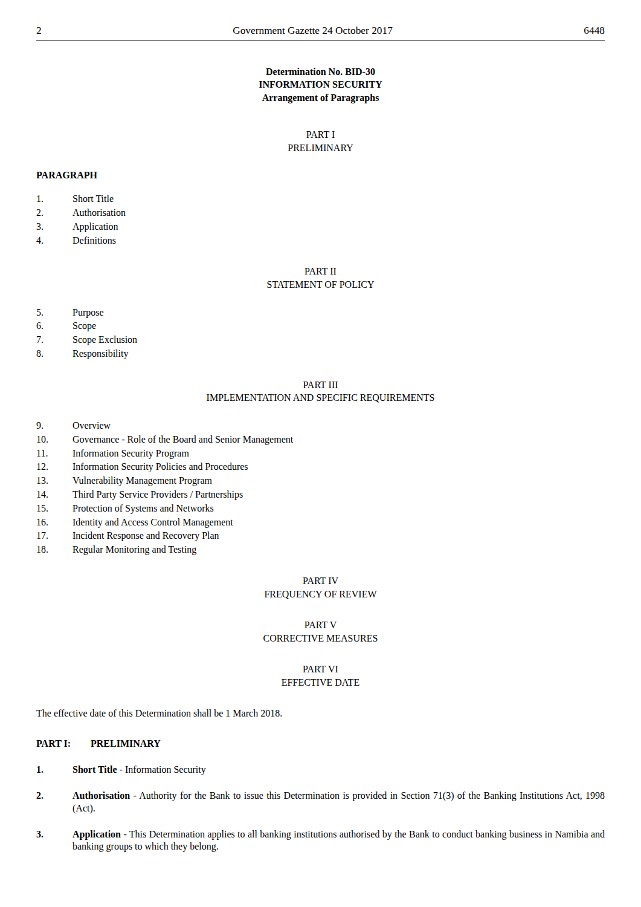2 Government Gazette 24 October 2017 6448
Determination No. BID-30
INFORMATION SECURITY
Arrangement of Paragraphs
PART I
PRELIMINARY
PARAGRAPH
1. Short Title
2. Authorisation
3. Application
4. Definitions
PART II
STATEMENT OF POLICY
5. Purpose
6. Scope
7. Scope Exclusion
8. Responsibility
PART III
IMPLEMENTATION AND SPECIFIC REQUIREMENTS
9. Overview
10. Governance - Role of the Board and Senior Management
11. Information Security Program
12. Information Security Policies and Procedures
13. Vulnerability Management Program
14. Third Party Service Providers / Partnerships
15. Protection of Systems and Networks
16. Identity and Access Control Management
17. Incident Response and Recovery Plan
18. Regular Monitoring and Testing
PART IV
FREQUENCY OF REVIEW
PART V
CORRECTIVE MEASURES
PART VI
EFFECTIVE DATE
The effective date of this Determination shall be 1 March 2018.
PART I: PRELIMINARY
1. Short Title - Information Security
2. Authorisation - Authority for the Bank to issue this Determination is provided in Section 71(3) of the Banking Institutions Act, 1998 (Act).
3. Application - This Determination applies to all banking institutions authorised by the Bank to conduct banking business in Namibia and banking groups to which they belong.